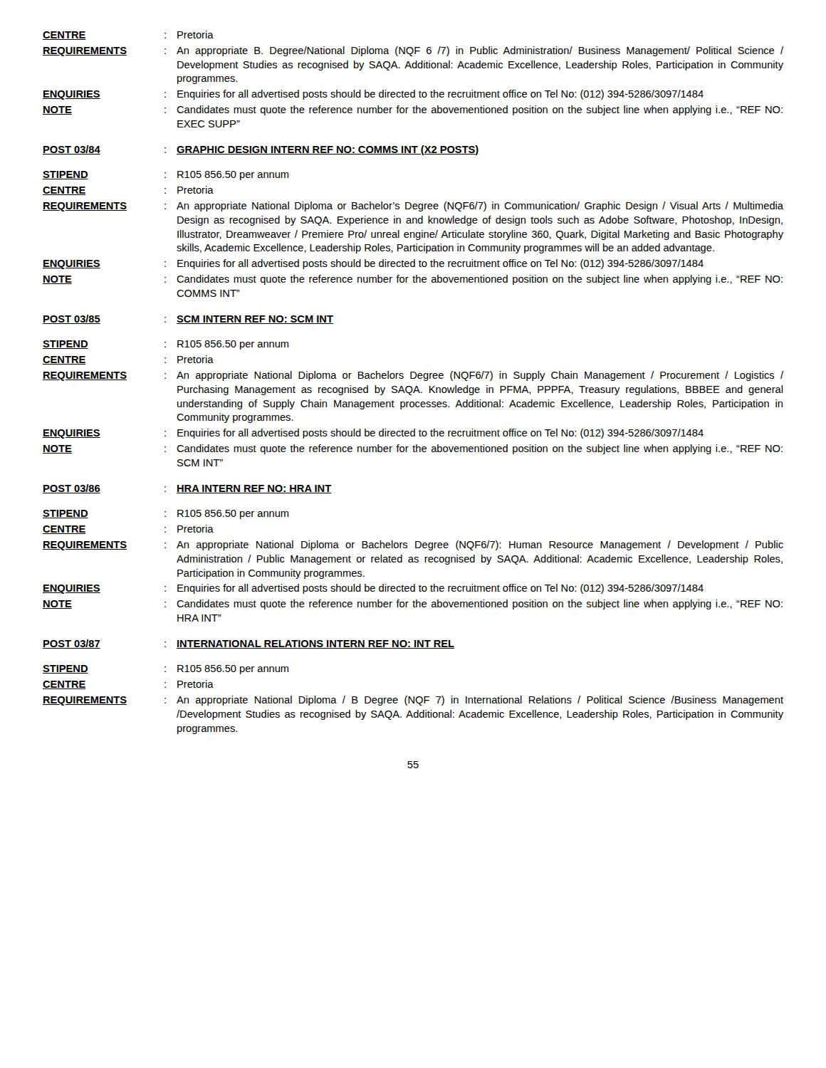| CENTRE | : | Pretoria |
| REQUIREMENTS | : | An appropriate B. Degree/National Diploma (NQF 6 /7) in Public Administration/ Business Management/ Political Science / Development Studies as recognised by SAQA. Additional: Academic Excellence, Leadership Roles, Participation in Community programmes. |
| ENQUIRIES | : | Enquiries for all advertised posts should be directed to the recruitment office on Tel No: (012) 394-5286/3097/1484 |
| NOTE | : | Candidates must quote the reference number for the abovementioned position on the subject line when applying i.e., “REF NO: EXEC SUPP” |
| POST 03/84 | : | GRAPHIC DESIGN INTERN REF NO: COMMS INT (X2 POSTS) |
| STIPEND | : | R105 856.50 per annum |
| CENTRE | : | Pretoria |
| REQUIREMENTS | : | An appropriate National Diploma or Bachelor’s Degree (NQF6/7) in Communication/ Graphic Design / Visual Arts / Multimedia Design as recognised by SAQA. Experience in and knowledge of design tools such as Adobe Software, Photoshop, InDesign, Illustrator, Dreamweaver / Premiere Pro/ unreal engine/ Articulate storyline 360, Quark, Digital Marketing and Basic Photography skills, Academic Excellence, Leadership Roles, Participation in Community programmes will be an added advantage. |
| ENQUIRIES | : | Enquiries for all advertised posts should be directed to the recruitment office on Tel No: (012) 394-5286/3097/1484 |
| NOTE | : | Candidates must quote the reference number for the abovementioned position on the subject line when applying i.e., “REF NO: COMMS INT” |
| POST 03/85 | : | SCM INTERN REF NO: SCM INT |
| STIPEND | : | R105 856.50 per annum |
| CENTRE | : | Pretoria |
| REQUIREMENTS | : | An appropriate National Diploma or Bachelors Degree (NQF6/7) in Supply Chain Management / Procurement / Logistics / Purchasing Management as recognised by SAQA. Knowledge in PFMA, PPPFA, Treasury regulations, BBBEE and general understanding of Supply Chain Management processes. Additional: Academic Excellence, Leadership Roles, Participation in Community programmes. |
| ENQUIRIES | : | Enquiries for all advertised posts should be directed to the recruitment office on Tel No: (012) 394-5286/3097/1484 |
| NOTE | : | Candidates must quote the reference number for the abovementioned position on the subject line when applying i.e., “REF NO: SCM INT” |
| POST 03/86 | : | HRA INTERN REF NO: HRA INT |
| STIPEND | : | R105 856.50 per annum |
| CENTRE | : | Pretoria |
| REQUIREMENTS | : | An appropriate National Diploma or Bachelors Degree (NQF6/7): Human Resource Management / Development / Public Administration / Public Management or related as recognised by SAQA. Additional: Academic Excellence, Leadership Roles, Participation in Community programmes. |
| ENQUIRIES | : | Enquiries for all advertised posts should be directed to the recruitment office on Tel No: (012) 394-5286/3097/1484 |
| NOTE | : | Candidates must quote the reference number for the abovementioned position on the subject line when applying i.e., “REF NO: HRA INT” |
| POST 03/87 | : | INTERNATIONAL RELATIONS INTERN REF NO: INT REL |
| STIPEND | : | R105 856.50 per annum |
| CENTRE | : | Pretoria |
| REQUIREMENTS | : | An appropriate National Diploma / B Degree (NQF 7) in International Relations / Political Science /Business Management /Development Studies as recognised by SAQA. Additional: Academic Excellence, Leadership Roles, Participation in Community programmes. |
55